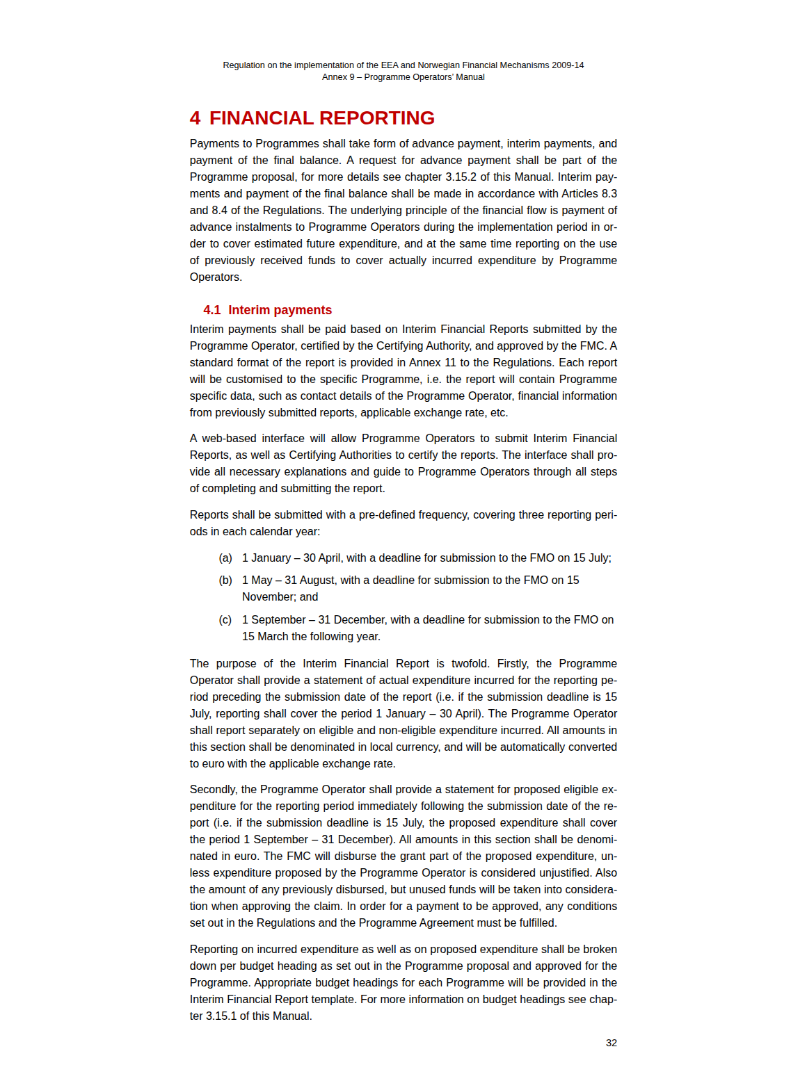Regulation on the implementation of the EEA and Norwegian Financial Mechanisms 2009-14
Annex 9 – Programme Operators’ Manual
4 FINANCIAL REPORTING
Payments to Programmes shall take form of advance payment, interim payments, and payment of the final balance. A request for advance payment shall be part of the Programme proposal, for more details see chapter 3.15.2 of this Manual. Interim payments and payment of the final balance shall be made in accordance with Articles 8.3 and 8.4 of the Regulations. The underlying principle of the financial flow is payment of advance instalments to Programme Operators during the implementation period in order to cover estimated future expenditure, and at the same time reporting on the use of previously received funds to cover actually incurred expenditure by Programme Operators.
4.1 Interim payments
Interim payments shall be paid based on Interim Financial Reports submitted by the Programme Operator, certified by the Certifying Authority, and approved by the FMC. A standard format of the report is provided in Annex 11 to the Regulations. Each report will be customised to the specific Programme, i.e. the report will contain Programme specific data, such as contact details of the Programme Operator, financial information from previously submitted reports, applicable exchange rate, etc.
A web-based interface will allow Programme Operators to submit Interim Financial Reports, as well as Certifying Authorities to certify the reports. The interface shall provide all necessary explanations and guide to Programme Operators through all steps of completing and submitting the report.
Reports shall be submitted with a pre-defined frequency, covering three reporting periods in each calendar year:
(a) 1 January – 30 April, with a deadline for submission to the FMO on 15 July;
(b) 1 May – 31 August, with a deadline for submission to the FMO on 15 November; and
(c) 1 September – 31 December, with a deadline for submission to the FMO on 15 March the following year.
The purpose of the Interim Financial Report is twofold. Firstly, the Programme Operator shall provide a statement of actual expenditure incurred for the reporting period preceding the submission date of the report (i.e. if the submission deadline is 15 July, reporting shall cover the period 1 January – 30 April). The Programme Operator shall report separately on eligible and non-eligible expenditure incurred. All amounts in this section shall be denominated in local currency, and will be automatically converted to euro with the applicable exchange rate.
Secondly, the Programme Operator shall provide a statement for proposed eligible expenditure for the reporting period immediately following the submission date of the report (i.e. if the submission deadline is 15 July, the proposed expenditure shall cover the period 1 September – 31 December). All amounts in this section shall be denominated in euro. The FMC will disburse the grant part of the proposed expenditure, unless expenditure proposed by the Programme Operator is considered unjustified. Also the amount of any previously disbursed, but unused funds will be taken into consideration when approving the claim. In order for a payment to be approved, any conditions set out in the Regulations and the Programme Agreement must be fulfilled.
Reporting on incurred expenditure as well as on proposed expenditure shall be broken down per budget heading as set out in the Programme proposal and approved for the Programme. Appropriate budget headings for each Programme will be provided in the Interim Financial Report template. For more information on budget headings see chapter 3.15.1 of this Manual.
32